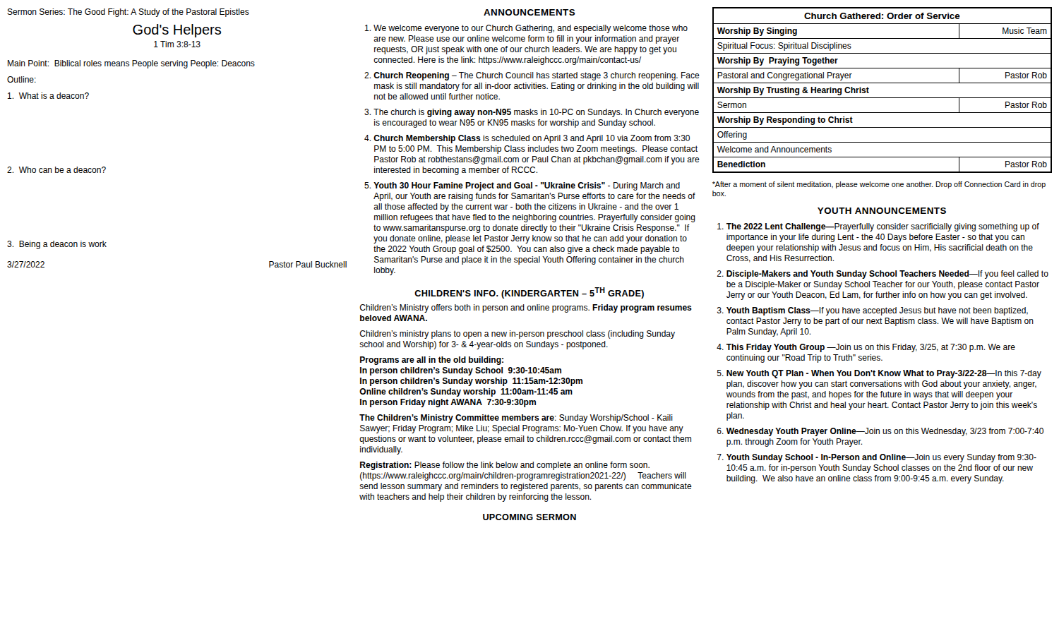Sermon Series: The Good Fight: A Study of the Pastoral Epistles
God's Helpers
1 Tim 3:8-13
Main Point: Biblical roles means People serving People: Deacons
Outline:
1. What is a deacon?
2. Who can be a deacon?
3. Being a deacon is work
3/27/2022 Pastor Paul Bucknell
ANNOUNCEMENTS
We welcome everyone to our Church Gathering, and especially welcome those who are new. Please use our online welcome form to fill in your information and prayer requests, OR just speak with one of our church leaders. We are happy to get you connected. Here is the link: https://www.raleighccc.org/main/contact-us/
Church Reopening – The Church Council has started stage 3 church reopening. Face mask is still mandatory for all in-door activities. Eating or drinking in the old building will not be allowed until further notice.
The church is giving away non-N95 masks in 10-PC on Sundays. In Church everyone is encouraged to wear N95 or KN95 masks for worship and Sunday school.
Church Membership Class is scheduled on April 3 and April 10 via Zoom from 3:30 PM to 5:00 PM. This Membership Class includes two Zoom meetings. Please contact Pastor Rob at robthestans@gmail.com or Paul Chan at pkbchan@gmail.com if you are interested in becoming a member of RCCC.
Youth 30 Hour Famine Project and Goal - "Ukraine Crisis" - During March and April, our Youth are raising funds for Samaritan's Purse efforts to care for the needs of all those affected by the current war - both the citizens in Ukraine - and the over 1 million refugees that have fled to the neighboring countries. Prayerfully consider going to www.samaritanspurse.org to donate directly to their "Ukraine Crisis Response." If you donate online, please let Pastor Jerry know so that he can add your donation to the 2022 Youth Group goal of $2500. You can also give a check made payable to Samaritan's Purse and place it in the special Youth Offering container in the church lobby.
CHILDREN'S INFO. (KINDERGARTEN – 5TH GRADE)
Children’s Ministry offers both in person and online programs. Friday program resumes beloved AWANA.
Children’s ministry plans to open a new in-person preschool class (including Sunday school and Worship) for 3- & 4-year-olds on Sundays - postponed.
Programs are all in the old building:
In person children’s Sunday School 9:30-10:45am
In person children’s Sunday worship 11:15am-12:30pm
Online children’s Sunday worship 11:00am-11:45 am
In person Friday night AWANA 7:30-9:30pm
The Children’s Ministry Committee members are: Sunday Worship/School - Kaili Sawyer; Friday Program; Mike Liu; Special Programs: Mo-Yuen Chow. If you have any questions or want to volunteer, please email to children.rccc@gmail.com or contact them individually.
Registration: Please follow the link below and complete an online form soon.(https://www.raleighccc.org/main/children-programregistration2021-22/) Teachers will send lesson summary and reminders to registered parents, so parents can communicate with teachers and help their children by reinforcing the lesson.
UPCOMING SERMON
| Church Gathered: Order of Service |
| --- |
| Worship By Singing | Music Team |
| Spiritual Focus: Spiritual Disciplines |
| Worship By Praying Together |
| Pastoral and Congregational Prayer | Pastor Rob |
| Worship By Trusting & Hearing Christ |
| Sermon | Pastor Rob |
| Worship By Responding to Christ |
| Offering |
| Welcome and Announcements |
| Benediction | Pastor Rob |
*After a moment of silent meditation, please welcome one another. Drop off Connection Card in drop box.
YOUTH ANNOUNCEMENTS
The 2022 Lent Challenge—Prayerfully consider sacrificially giving something up of importance in your life during Lent - the 40 Days before Easter - so that you can deepen your relationship with Jesus and focus on Him, His sacrificial death on the Cross, and His Resurrection.
Disciple-Makers and Youth Sunday School Teachers Needed—If you feel called to be a Disciple-Maker or Sunday School Teacher for our Youth, please contact Pastor Jerry or our Youth Deacon, Ed Lam, for further info on how you can get involved.
Youth Baptism Class—If you have accepted Jesus but have not been baptized, contact Pastor Jerry to be part of our next Baptism class. We will have Baptism on Palm Sunday, April 10.
This Friday Youth Group —Join us on this Friday, 3/25, at 7:30 p.m. We are continuing our "Road Trip to Truth" series.
New Youth QT Plan - When You Don't Know What to Pray-3/22-28—In this 7-day plan, discover how you can start conversations with God about your anxiety, anger, wounds from the past, and hopes for the future in ways that will deepen your relationship with Christ and heal your heart. Contact Pastor Jerry to join this week's plan.
Wednesday Youth Prayer Online—Join us on this Wednesday, 3/23 from 7:00-7:40 p.m. through Zoom for Youth Prayer.
Youth Sunday School - In-Person and Online—Join us every Sunday from 9:30-10:45 a.m. for in-person Youth Sunday School classes on the 2nd floor of our new building. We also have an online class from 9:00-9:45 a.m. every Sunday.